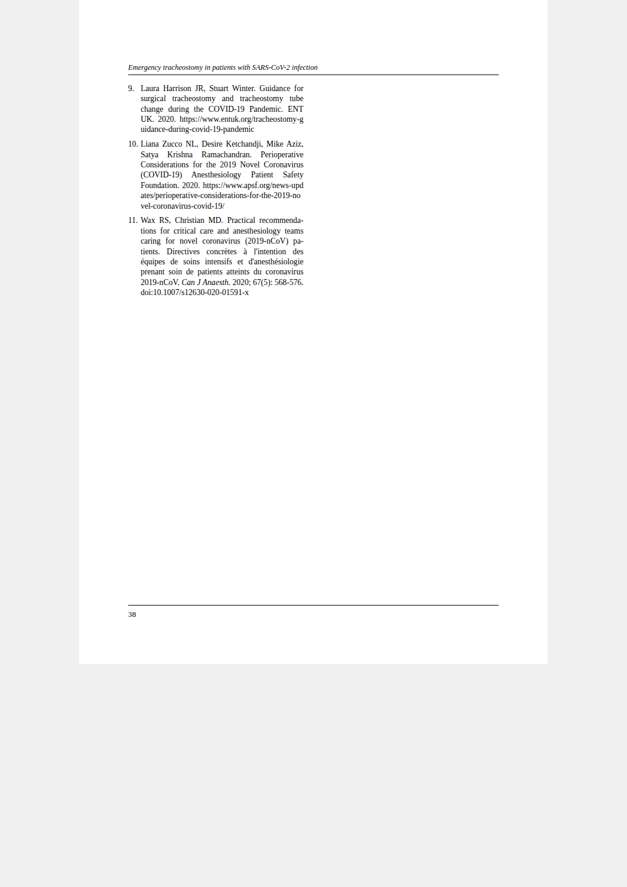Emergency tracheostomy in patients with SARS-CoV-2 infection
9. Laura Harrison JR, Stuart Winter. Guidance for surgical tracheostomy and tracheostomy tube change during the COVID-19 Pandemic. ENT UK. 2020. https://www.entuk.org/tracheostomy-guidance-during-covid-19-pandemic
10. Liana Zucco NL, Desire Ketchandji, Mike Aziz, Satya Krishna Ramachandran. Perioperative Considerations for the 2019 Novel Coronavirus (COVID-19) Anesthesiology Patient Safety Foundation. 2020. https://www.apsf.org/news-updates/perioperative-considerations-for-the-2019-novel-coronavirus-covid-19/
11. Wax RS, Christian MD. Practical recommendations for critical care and anesthesiology teams caring for novel coronavirus (2019-nCoV) patients. Directives concrètes à l'intention des équipes de soins intensifs et d'anesthésiologie prenant soin de patients atteints du coronavirus 2019-nCoV. Can J Anaesth. 2020; 67(5): 568-576. doi:10.1007/s12630-020-01591-x
38